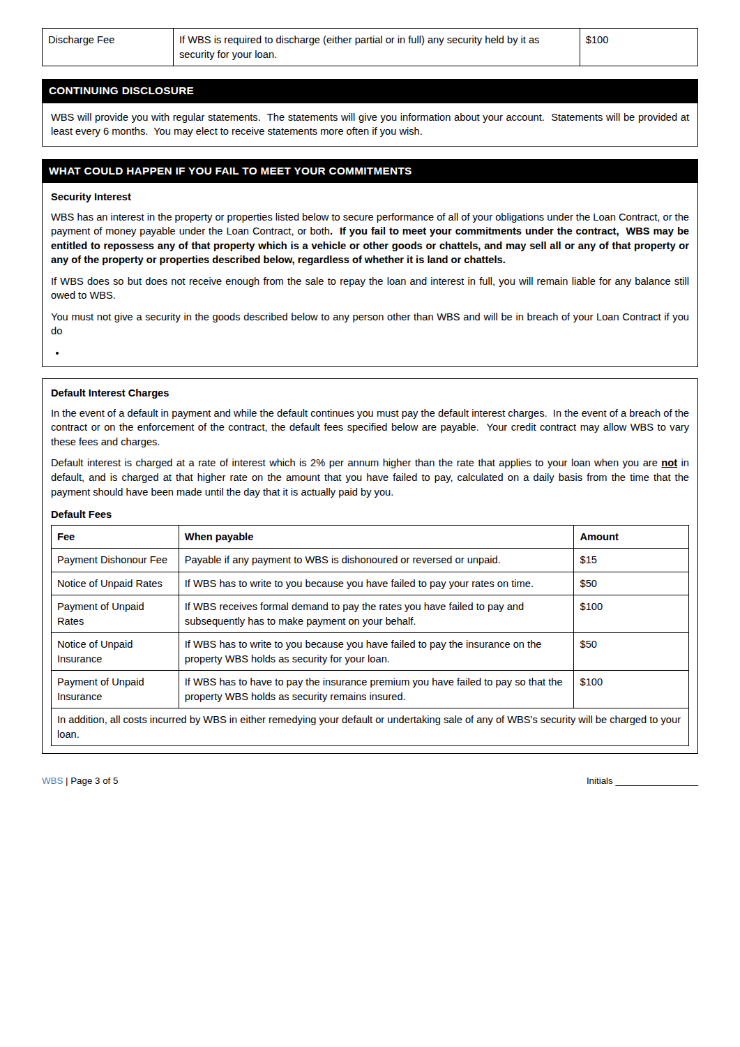| Discharge Fee | If WBS is required to discharge (either partial or in full) any security held by it as security for your loan. | $100 |
CONTINUING DISCLOSURE
WBS will provide you with regular statements. The statements will give you information about your account. Statements will be provided at least every 6 months. You may elect to receive statements more often if you wish.
WHAT COULD HAPPEN IF YOU FAIL TO MEET YOUR COMMITMENTS
Security Interest
WBS has an interest in the property or properties listed below to secure performance of all of your obligations under the Loan Contract, or the payment of money payable under the Loan Contract, or both. If you fail to meet your commitments under the contract, WBS may be entitled to repossess any of that property which is a vehicle or other goods or chattels, and may sell all or any of that property or any of the property or properties described below, regardless of whether it is land or chattels.
If WBS does so but does not receive enough from the sale to repay the loan and interest in full, you will remain liable for any balance still owed to WBS.
You must not give a security in the goods described below to any person other than WBS and will be in breach of your Loan Contract if you do
Default Interest Charges
In the event of a default in payment and while the default continues you must pay the default interest charges. In the event of a breach of the contract or on the enforcement of the contract, the default fees specified below are payable. Your credit contract may allow WBS to vary these fees and charges.
Default interest is charged at a rate of interest which is 2% per annum higher than the rate that applies to your loan when you are not in default, and is charged at that higher rate on the amount that you have failed to pay, calculated on a daily basis from the time that the payment should have been made until the day that it is actually paid by you.
Default Fees
| Fee | When payable | Amount |
| --- | --- | --- |
| Payment Dishonour Fee | Payable if any payment to WBS is dishonoured or reversed or unpaid. | $15 |
| Notice of Unpaid Rates | If WBS has to write to you because you have failed to pay your rates on time. | $50 |
| Payment of Unpaid Rates | If WBS receives formal demand to pay the rates you have failed to pay and subsequently has to make payment on your behalf. | $100 |
| Notice of Unpaid Insurance | If WBS has to write to you because you have failed to pay the insurance on the property WBS holds as security for your loan. | $50 |
| Payment of Unpaid Insurance | If WBS has to have to pay the insurance premium you have failed to pay so that the property WBS holds as security remains insured. | $100 |
| In addition, all costs incurred by WBS in either remedying your default or undertaking sale of any of WBS's security will be charged to your loan. |
WBS | Page 3 of 5
Initials ________________